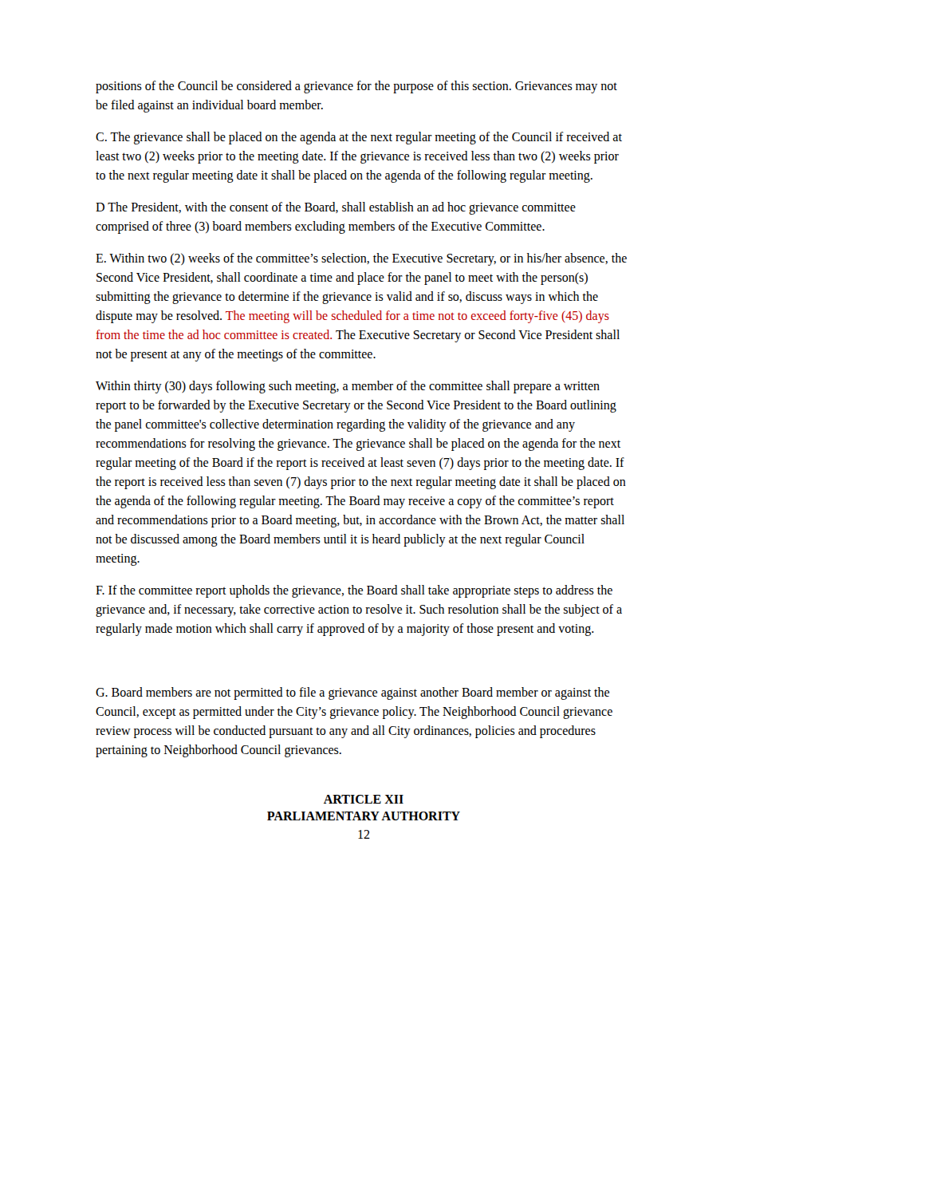positions of the Council be considered a grievance for the purpose of this section. Grievances may not be filed against an individual board member.
C. The grievance shall be placed on the agenda at the next regular meeting of the Council if received at least two (2) weeks prior to the meeting date. If the grievance is received less than two (2) weeks prior to the next regular meeting date it shall be placed on the agenda of the following regular meeting.
D The President, with the consent of the Board, shall establish an ad hoc grievance committee comprised of three (3) board members excluding members of the Executive Committee.
E. Within two (2) weeks of the committee’s selection, the Executive Secretary, or in his/her absence, the Second Vice President, shall coordinate a time and place for the panel to meet with the person(s) submitting the grievance to determine if the grievance is valid and if so, discuss ways in which the dispute may be resolved. The meeting will be scheduled for a time not to exceed forty-five (45) days from the time the ad hoc committee is created. The Executive Secretary or Second Vice President shall not be present at any of the meetings of the committee.
Within thirty (30) days following such meeting, a member of the committee shall prepare a written report to be forwarded by the Executive Secretary or the Second Vice President to the Board outlining the panel committee's collective determination regarding the validity of the grievance and any recommendations for resolving the grievance. The grievance shall be placed on the agenda for the next regular meeting of the Board if the report is received at least seven (7) days prior to the meeting date. If the report is received less than seven (7) days prior to the next regular meeting date it shall be placed on the agenda of the following regular meeting. The Board may receive a copy of the committee’s report and recommendations prior to a Board meeting, but, in accordance with the Brown Act, the matter shall not be discussed among the Board members until it is heard publicly at the next regular Council meeting.
F. If the committee report upholds the grievance, the Board shall take appropriate steps to address the grievance and, if necessary, take corrective action to resolve it. Such resolution shall be the subject of a regularly made motion which shall carry if approved of by a majority of those present and voting.
G. Board members are not permitted to file a grievance against another Board member or against the Council, except as permitted under the City’s grievance policy. The Neighborhood Council grievance review process will be conducted pursuant to any and all City ordinances, policies and procedures pertaining to Neighborhood Council grievances.
ARTICLE XII
PARLIAMENTARY AUTHORITY
12